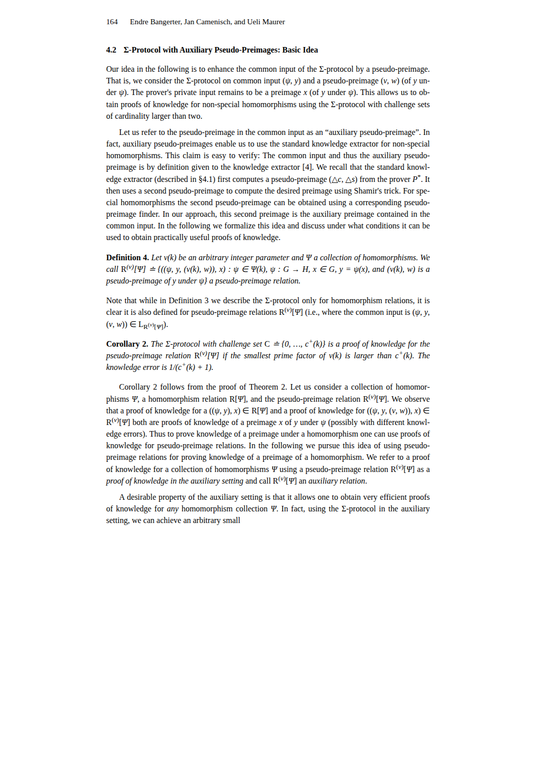164 Endre Bangerter, Jan Camenisch, and Ueli Maurer
4.2 Σ-Protocol with Auxiliary Pseudo-Preimages: Basic Idea
Our idea in the following is to enhance the common input of the Σ-protocol by a pseudo-preimage. That is, we consider the Σ-protocol on common input (ψ, y) and a pseudo-preimage (v, w) (of y under ψ). The prover's private input remains to be a preimage x (of y under ψ). This allows us to obtain proofs of knowledge for non-special homomorphisms using the Σ-protocol with challenge sets of cardinality larger than two.
Let us refer to the pseudo-preimage in the common input as an “auxiliary pseudo-preimage”. In fact, auxiliary pseudo-preimages enable us to use the standard knowledge extractor for non-special homomorphisms. This claim is easy to verify: The common input and thus the auxiliary pseudo-preimage is by definition given to the knowledge extractor [4]. We recall that the standard knowledge extractor (described in §4.1) first computes a pseudo-preimage (△c, △s) from the prover P*. It then uses a second pseudo-preimage to compute the desired preimage using Shamir's trick. For special homomorphisms the second pseudo-preimage can be obtained using a corresponding pseudo-preimage finder. In our approach, this second preimage is the auxiliary preimage contained in the common input. In the following we formalize this idea and discuss under what conditions it can be used to obtain practically useful proofs of knowledge.
Definition 4. Let v(k) be an arbitrary integer parameter and Ψ a collection of homomorphisms. We call R(v)[Ψ] ≐ {((ψ, y, (v(k), w)), x) : ψ ∈ Ψ(k), ψ : G → H, x ∈ G, y = ψ(x), and (v(k), w) is a pseudo-preimage of y under ψ} a pseudo-preimage relation.
Note that while in Definition 3 we describe the Σ-protocol only for homomorphism relations, it is clear it is also defined for pseudo-preimage relations R(v)[Ψ] (i.e., where the common input is (ψ, y, (v, w)) ∈ LR(v)[Ψ]).
Corollary 2. The Σ-protocol with challenge set C ≐ {0, …, c+(k)} is a proof of knowledge for the pseudo-preimage relation R(v)[Ψ] if the smallest prime factor of v(k) is larger than c+(k). The knowledge error is 1/(c+(k) + 1).
Corollary 2 follows from the proof of Theorem 2. Let us consider a collection of homomorphisms Ψ, a homomorphism relation R[Ψ], and the pseudo-preimage relation R(v)[Ψ]. We observe that a proof of knowledge for a ((ψ, y), x) ∈ R[Ψ] and a proof of knowledge for ((ψ, y, (v, w)), x) ∈ R(v)[Ψ] both are proofs of knowledge of a preimage x of y under ψ (possibly with different knowledge errors). Thus to prove knowledge of a preimage under a homomorphism one can use proofs of knowledge for pseudo-preimage relations. In the following we pursue this idea of using pseudo-preimage relations for proving knowledge of a preimage of a homomorphism. We refer to a proof of knowledge for a collection of homomorphisms Ψ using a pseudo-preimage relation R(v)[Ψ] as a proof of knowledge in the auxiliary setting and call R(v)[Ψ] an auxiliary relation.
A desirable property of the auxiliary setting is that it allows one to obtain very efficient proofs of knowledge for any homomorphism collection Ψ. In fact, using the Σ-protocol in the auxiliary setting, we can achieve an arbitrary small